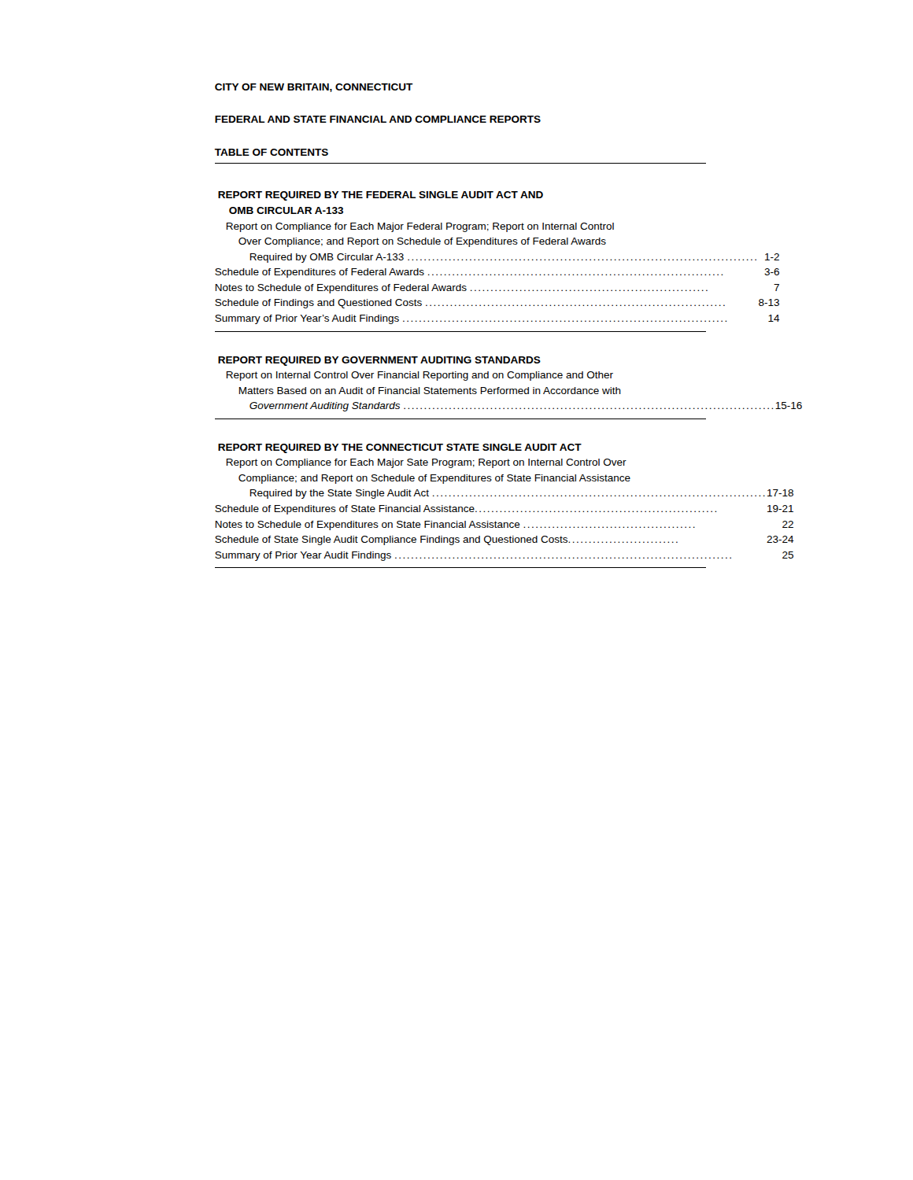CITY OF NEW BRITAIN, CONNECTICUT
FEDERAL AND STATE FINANCIAL AND COMPLIANCE REPORTS
TABLE OF CONTENTS
REPORT REQUIRED BY THE FEDERAL SINGLE AUDIT ACT AND OMB CIRCULAR A-133
Report on Compliance for Each Major Federal Program; Report on Internal Control Over Compliance; and Report on Schedule of Expenditures of Federal Awards
| Required by OMB Circular A-133 ..................................................................................... | 1-2 |
| Schedule of Expenditures of Federal Awards ........................................................................ | 3-6 |
| Notes to Schedule of Expenditures of Federal Awards .......................................................... | 7 |
| Schedule of Findings and Questioned Costs ......................................................................... | 8-13 |
| Summary of Prior Year’s Audit Findings ............................................................................... | 14 |
REPORT REQUIRED BY GOVERNMENT AUDITING STANDARDS
Report on Internal Control Over Financial Reporting and on Compliance and Other Matters Based on an Audit of Financial Statements Performed in Accordance with
| Government Auditing Standards .......................................................................................... | 15-16 |
REPORT REQUIRED BY THE CONNECTICUT STATE SINGLE AUDIT ACT
Report on Compliance for Each Major Sate Program; Report on Internal Control Over Compliance; and Report on Schedule of Expenditures of State Financial Assistance
| Required by the State Single Audit Act ................................................................................. | 17-18 |
| Schedule of Expenditures of State Financial Assistance ........................................................... | 19-21 |
| Notes to Schedule of Expenditures on State Financial Assistance .......................................... | 22 |
| Schedule of State Single Audit Compliance Findings and Questioned Costs ........................... | 23-24 |
| Summary of Prior Year Audit Findings .................................................................................. | 25 |